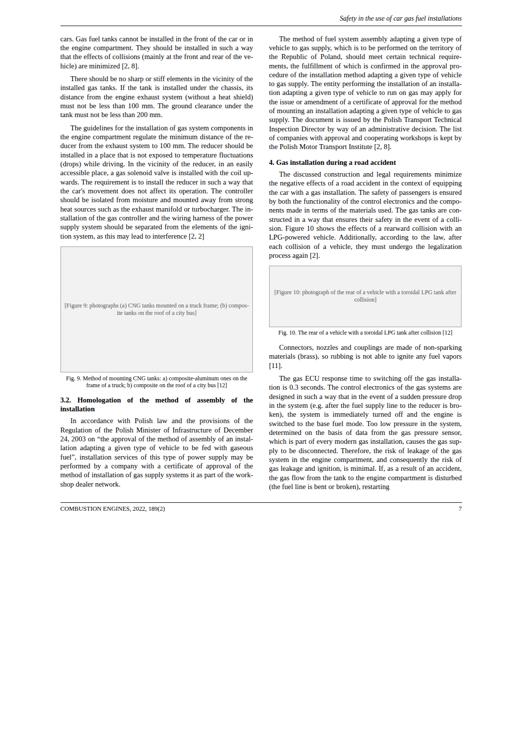Safety in the use of car gas fuel installations
cars. Gas fuel tanks cannot be installed in the front of the car or in the engine compartment. They should be installed in such a way that the effects of collisions (mainly at the front and rear of the vehicle) are minimized [2, 8].
There should be no sharp or stiff elements in the vicinity of the installed gas tanks. If the tank is installed under the chassis, its distance from the engine exhaust system (without a heat shield) must not be less than 100 mm. The ground clearance under the tank must not be less than 200 mm.
The guidelines for the installation of gas system components in the engine compartment regulate the minimum distance of the reducer from the exhaust system to 100 mm. The reducer should be installed in a place that is not exposed to temperature fluctuations (drops) while driving. In the vicinity of the reducer, in an easily accessible place, a gas solenoid valve is installed with the coil upwards. The requirement is to install the reducer in such a way that the car's movement does not affect its operation. The controller should be isolated from moisture and mounted away from strong heat sources such as the exhaust manifold or turbocharger. The installation of the gas controller and the wiring harness of the power supply system should be separated from the elements of the ignition system, as this may lead to interference [2, 2]
[Figure 9: photographs (a) CNG tanks mounted on a truck frame; (b) composite tanks on the roof of a city bus]
Fig. 9. Method of mounting CNG tanks: a) composite-aluminum ones on the frame of a truck; b) composite on the roof of a city bus [12]
3.2. Homologation of the method of assembly of the installation
In accordance with Polish law and the provisions of the Regulation of the Polish Minister of Infrastructure of December 24, 2003 on “the approval of the method of assembly of an installation adapting a given type of vehicle to be fed with gaseous fuel”, installation services of this type of power supply may be performed by a company with a certificate of approval of the method of installation of gas supply systems it as part of the workshop dealer network.
The method of fuel system assembly adapting a given type of vehicle to gas supply, which is to be performed on the territory of the Republic of Poland, should meet certain technical requirements, the fulfillment of which is confirmed in the approval procedure of the installation method adapting a given type of vehicle to gas supply. The entity performing the installation of an installation adapting a given type of vehicle to run on gas may apply for the issue or amendment of a certificate of approval for the method of mounting an installation adapting a given type of vehicle to gas supply. The document is issued by the Polish Transport Technical Inspection Director by way of an administrative decision. The list of companies with approval and cooperating workshops is kept by the Polish Motor Transport Institute [2, 8].
4. Gas installation during a road accident
The discussed construction and legal requirements minimize the negative effects of a road accident in the context of equipping the car with a gas installation. The safety of passengers is ensured by both the functionality of the control electronics and the components made in terms of the materials used. The gas tanks are constructed in a way that ensures their safety in the event of a collision. Figure 10 shows the effects of a rearward collision with an LPG-powered vehicle. Additionally, according to the law, after each collision of a vehicle, they must undergo the legalization process again [2].
[Figure 10: photograph of the rear of a vehicle with a toroidal LPG tank after collision]
Fig. 10. The rear of a vehicle with a toroidal LPG tank after collision [12]
Connectors, nozzles and couplings are made of non-sparking materials (brass), so rubbing is not able to ignite any fuel vapors [11].
The gas ECU response time to switching off the gas installation is 0.3 seconds. The control electronics of the gas systems are designed in such a way that in the event of a sudden pressure drop in the system (e.g. after the fuel supply line to the reducer is broken), the system is immediately turned off and the engine is switched to the base fuel mode. Too low pressure in the system, determined on the basis of data from the gas pressure sensor, which is part of every modern gas installation, causes the gas supply to be disconnected. Therefore, the risk of leakage of the gas system in the engine compartment, and consequently the risk of gas leakage and ignition, is minimal. If, as a result of an accident, the gas flow from the tank to the engine compartment is disturbed (the fuel line is bent or broken), restarting
COMBUSTION ENGINES, 2022, 189(2) 7